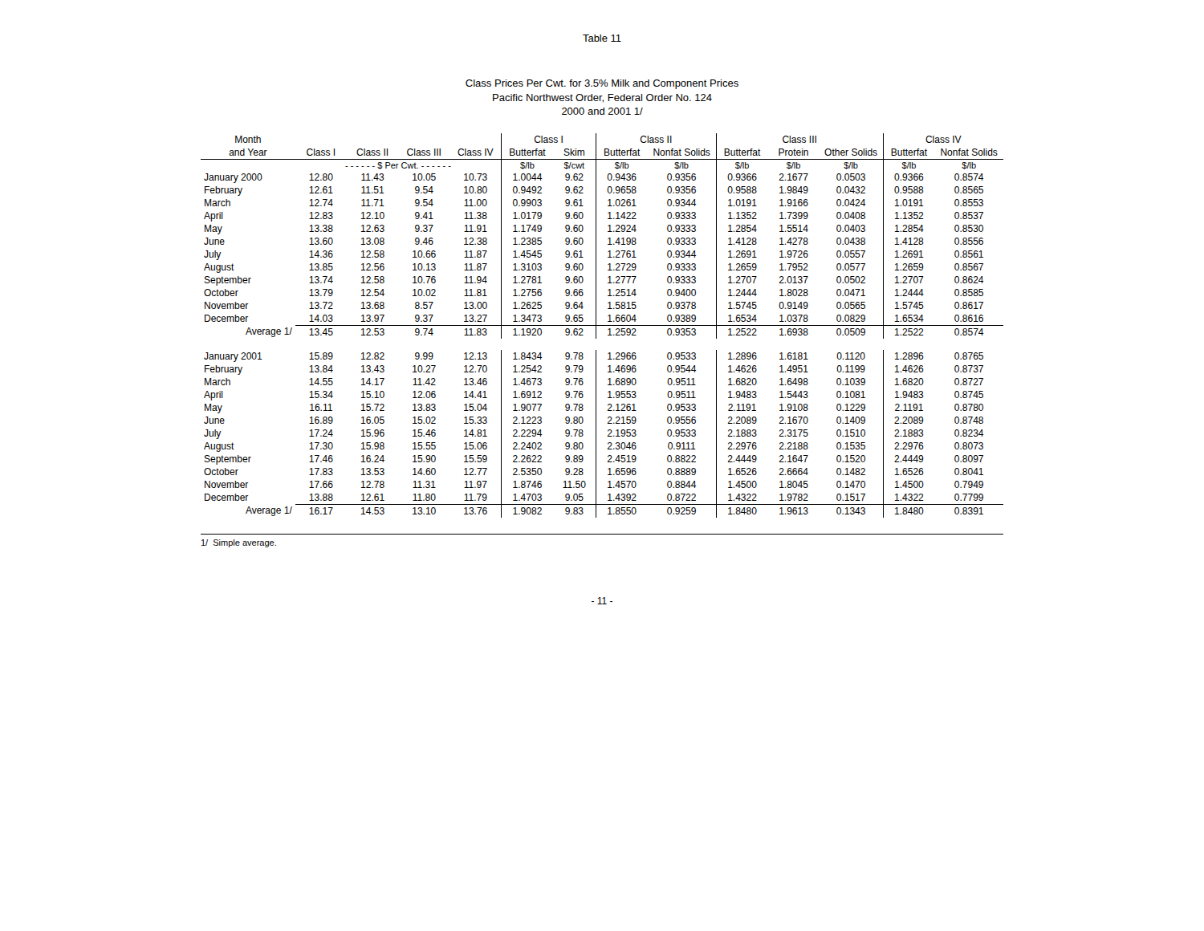Table 11
Class Prices Per Cwt. for 3.5% Milk and Component Prices
Pacific Northwest Order, Federal Order No. 124
2000 and 2001 1/
| Month | | | | | Class I | Class II | Class III | Class IV |
| --- | --- | --- | --- | --- | --- | --- | --- | --- |
| and Year | Class I | Class II | Class III | Class IV | Butterfat | Skim | Butterfat | Nonfat Solids | Butterfat | Protein | Other Solids | Butterfat | Nonfat Solids |
| | - - - - - - $ Per Cwt. - - - - - - | $/lb | $/cwt | $/lb | $/lb | $/lb | $/lb | $/lb | $/lb | $/lb |
| January 2000 | 12.80 | 11.43 | 10.05 | 10.73 | 1.0044 | 9.62 | 0.9436 | 0.9356 | 0.9366 | 2.1677 | 0.0503 | 0.9366 | 0.8574 |
| February | 12.61 | 11.51 | 9.54 | 10.80 | 0.9492 | 9.62 | 0.9658 | 0.9356 | 0.9588 | 1.9849 | 0.0432 | 0.9588 | 0.8565 |
| March | 12.74 | 11.71 | 9.54 | 11.00 | 0.9903 | 9.61 | 1.0261 | 0.9344 | 1.0191 | 1.9166 | 0.0424 | 1.0191 | 0.8553 |
| April | 12.83 | 12.10 | 9.41 | 11.38 | 1.0179 | 9.60 | 1.1422 | 0.9333 | 1.1352 | 1.7399 | 0.0408 | 1.1352 | 0.8537 |
| May | 13.38 | 12.63 | 9.37 | 11.91 | 1.1749 | 9.60 | 1.2924 | 0.9333 | 1.2854 | 1.5514 | 0.0403 | 1.2854 | 0.8530 |
| June | 13.60 | 13.08 | 9.46 | 12.38 | 1.2385 | 9.60 | 1.4198 | 0.9333 | 1.4128 | 1.4278 | 0.0438 | 1.4128 | 0.8556 |
| July | 14.36 | 12.58 | 10.66 | 11.87 | 1.4545 | 9.61 | 1.2761 | 0.9344 | 1.2691 | 1.9726 | 0.0557 | 1.2691 | 0.8561 |
| August | 13.85 | 12.56 | 10.13 | 11.87 | 1.3103 | 9.60 | 1.2729 | 0.9333 | 1.2659 | 1.7952 | 0.0577 | 1.2659 | 0.8567 |
| September | 13.74 | 12.58 | 10.76 | 11.94 | 1.2781 | 9.60 | 1.2777 | 0.9333 | 1.2707 | 2.0137 | 0.0502 | 1.2707 | 0.8624 |
| October | 13.79 | 12.54 | 10.02 | 11.81 | 1.2756 | 9.66 | 1.2514 | 0.9400 | 1.2444 | 1.8028 | 0.0471 | 1.2444 | 0.8585 |
| November | 13.72 | 13.68 | 8.57 | 13.00 | 1.2625 | 9.64 | 1.5815 | 0.9378 | 1.5745 | 0.9149 | 0.0565 | 1.5745 | 0.8617 |
| December | 14.03 | 13.97 | 9.37 | 13.27 | 1.3473 | 9.65 | 1.6604 | 0.9389 | 1.6534 | 1.0378 | 0.0829 | 1.6534 | 0.8616 |
| Average 1/ | 13.45 | 12.53 | 9.74 | 11.83 | 1.1920 | 9.62 | 1.2592 | 0.9353 | 1.2522 | 1.6938 | 0.0509 | 1.2522 | 0.8574 |
| January 2001 | 15.89 | 12.82 | 9.99 | 12.13 | 1.8434 | 9.78 | 1.2966 | 0.9533 | 1.2896 | 1.6181 | 0.1120 | 1.2896 | 0.8765 |
| February | 13.84 | 13.43 | 10.27 | 12.70 | 1.2542 | 9.79 | 1.4696 | 0.9544 | 1.4626 | 1.4951 | 0.1199 | 1.4626 | 0.8737 |
| March | 14.55 | 14.17 | 11.42 | 13.46 | 1.4673 | 9.76 | 1.6890 | 0.9511 | 1.6820 | 1.6498 | 0.1039 | 1.6820 | 0.8727 |
| April | 15.34 | 15.10 | 12.06 | 14.41 | 1.6912 | 9.76 | 1.9553 | 0.9511 | 1.9483 | 1.5443 | 0.1081 | 1.9483 | 0.8745 |
| May | 16.11 | 15.72 | 13.83 | 15.04 | 1.9077 | 9.78 | 2.1261 | 0.9533 | 2.1191 | 1.9108 | 0.1229 | 2.1191 | 0.8780 |
| June | 16.89 | 16.05 | 15.02 | 15.33 | 2.1223 | 9.80 | 2.2159 | 0.9556 | 2.2089 | 2.1670 | 0.1409 | 2.2089 | 0.8748 |
| July | 17.24 | 15.96 | 15.46 | 14.81 | 2.2294 | 9.78 | 2.1953 | 0.9533 | 2.1883 | 2.3175 | 0.1510 | 2.1883 | 0.8234 |
| August | 17.30 | 15.98 | 15.55 | 15.06 | 2.2402 | 9.80 | 2.3046 | 0.9111 | 2.2976 | 2.2188 | 0.1535 | 2.2976 | 0.8073 |
| September | 17.46 | 16.24 | 15.90 | 15.59 | 2.2622 | 9.89 | 2.4519 | 0.8822 | 2.4449 | 2.1647 | 0.1520 | 2.4449 | 0.8097 |
| October | 17.83 | 13.53 | 14.60 | 12.77 | 2.5350 | 9.28 | 1.6596 | 0.8889 | 1.6526 | 2.6664 | 0.1482 | 1.6526 | 0.8041 |
| November | 17.66 | 12.78 | 11.31 | 11.97 | 1.8746 | 11.50 | 1.4570 | 0.8844 | 1.4500 | 1.8045 | 0.1470 | 1.4500 | 0.7949 |
| December | 13.88 | 12.61 | 11.80 | 11.79 | 1.4703 | 9.05 | 1.4392 | 0.8722 | 1.4322 | 1.9782 | 0.1517 | 1.4322 | 0.7799 |
| Average 1/ | 16.17 | 14.53 | 13.10 | 13.76 | 1.9082 | 9.83 | 1.8550 | 0.9259 | 1.8480 | 1.9613 | 0.1343 | 1.8480 | 0.8391 |
1/ Simple average.
- 11 -